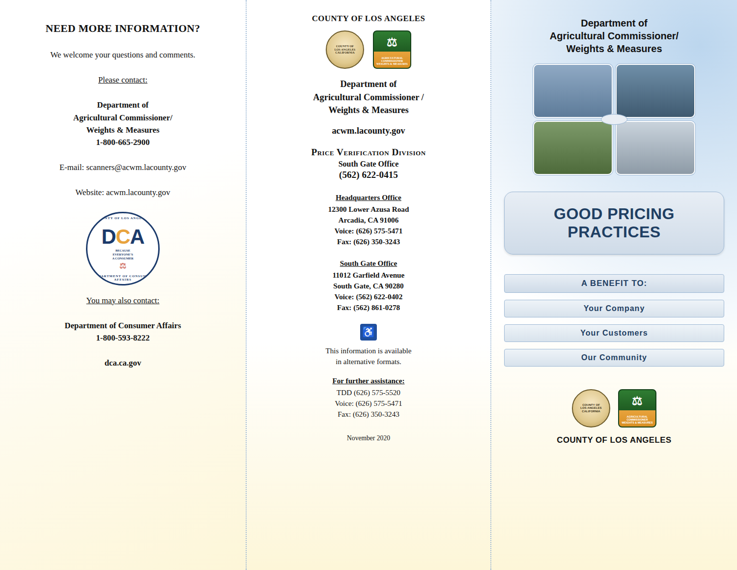NEED MORE INFORMATION?
We welcome your questions and comments.
Please contact:
Department of
Agricultural Commissioner/
Weights & Measures
1-800-665-2900
E-mail: scanners@acwm.lacounty.gov
Website: acwm.lacounty.gov
COUNTY OF LOS ANGELES DCA BECAUSE
EVERYONE’S
A CONSUMER ⚖ DEPARTMENT OF CONSUMER AFFAIRS
You may also contact:
Department of Consumer Affairs
1-800-593-8222
dca.ca.gov
COUNTY OF LOS ANGELES
COUNTY OF
LOS ANGELES
CALIFORNIA
⚖ AGRICULTURAL
COMMISSIONER
WEIGHTS & MEASURES
Department of
Agricultural Commissioner /
Weights & Measures
acwm.lacounty.gov
Price Verification Division
South Gate Office
(562) 622-0415
Headquarters Office 12300 Lower Azusa Road
Arcadia, CA 91006
Voice: (626) 575-5471
Fax: (626) 350-3243
South Gate Office 11012 Garfield Avenue
South Gate, CA 90280
Voice: (562) 622-0402
Fax: (562) 861-0278
♿
This information is available
in alternative formats.
For further assistance: TDD (626) 575-5520
Voice: (626) 575-5471
Fax: (626) 350-3243
November 2020
Department of
Agricultural Commissioner/
Weights & Measures
GOOD PRICING
PRACTICES
A BENEFIT TO:
Your Company
Your Customers
Our Community
COUNTY OF
LOS ANGELES
CALIFORNIA
⚖ AGRICULTURAL
COMMISSIONER
WEIGHTS & MEASURES
COUNTY OF LOS ANGELES